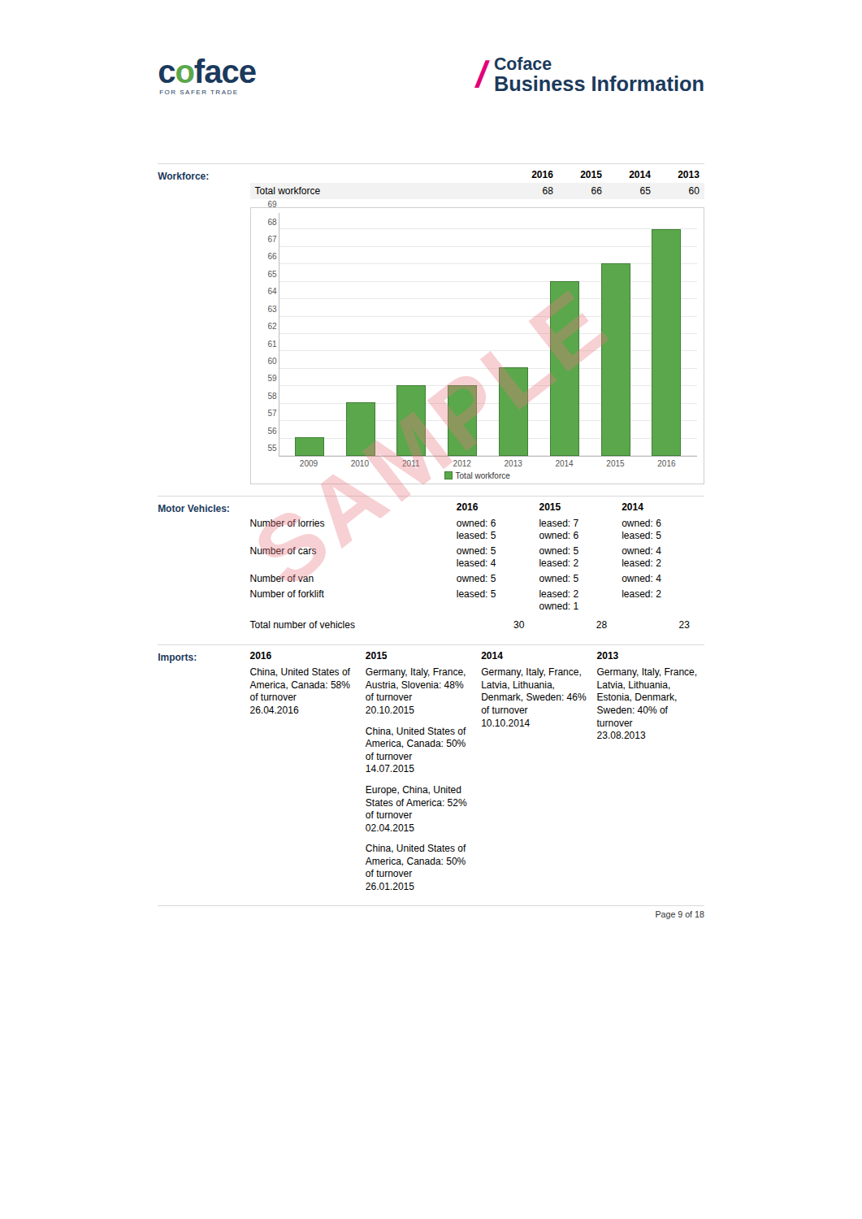SAMPLE
coface
FOR SAFER TRADE
/
Coface
Business Information
Workforce:
| | 2016 | 2015 | 2014 | 2013 |
| --- | --- | --- | --- | --- |
| Total workforce | 68 | 66 | 65 | 60 |
69 68 67 66 65 64 63 62 61 60 59 58 57 56 55
2009 2010 2011 2012 2013 2014 2015 2016
Total workforce
Motor Vehicles:
| | 2016 | 2015 | 2014 |
| --- | --- | --- | --- |
| Number of lorries | owned: 6 leased: 5 | leased: 7 owned: 6 | owned: 6 leased: 5 |
| Number of cars | owned: 5 leased: 4 | owned: 5 leased: 2 | owned: 4 leased: 2 |
| Number of van | owned: 5 | owned: 5 | owned: 4 |
| Number of forklift | leased: 5 | leased: 2 owned: 1 | leased: 2 |
| Total number of vehicles | 30 | 28 | 23 |
Imports:
2016
China, United States of America, Canada: 58% of turnover
26.04.2016
2015
Germany, Italy, France, Austria, Slovenia: 48% of turnover
20.10.2015
China, United States of America, Canada: 50% of turnover
14.07.2015
Europe, China, United States of America: 52% of turnover
02.04.2015
China, United States of America, Canada: 50% of turnover
26.01.2015
2014
Germany, Italy, France, Latvia, Lithuania, Denmark, Sweden: 46% of turnover
10.10.2014
2013
Germany, Italy, France, Latvia, Lithuania, Estonia, Denmark, Sweden: 40% of turnover
23.08.2013
Page 9 of 18